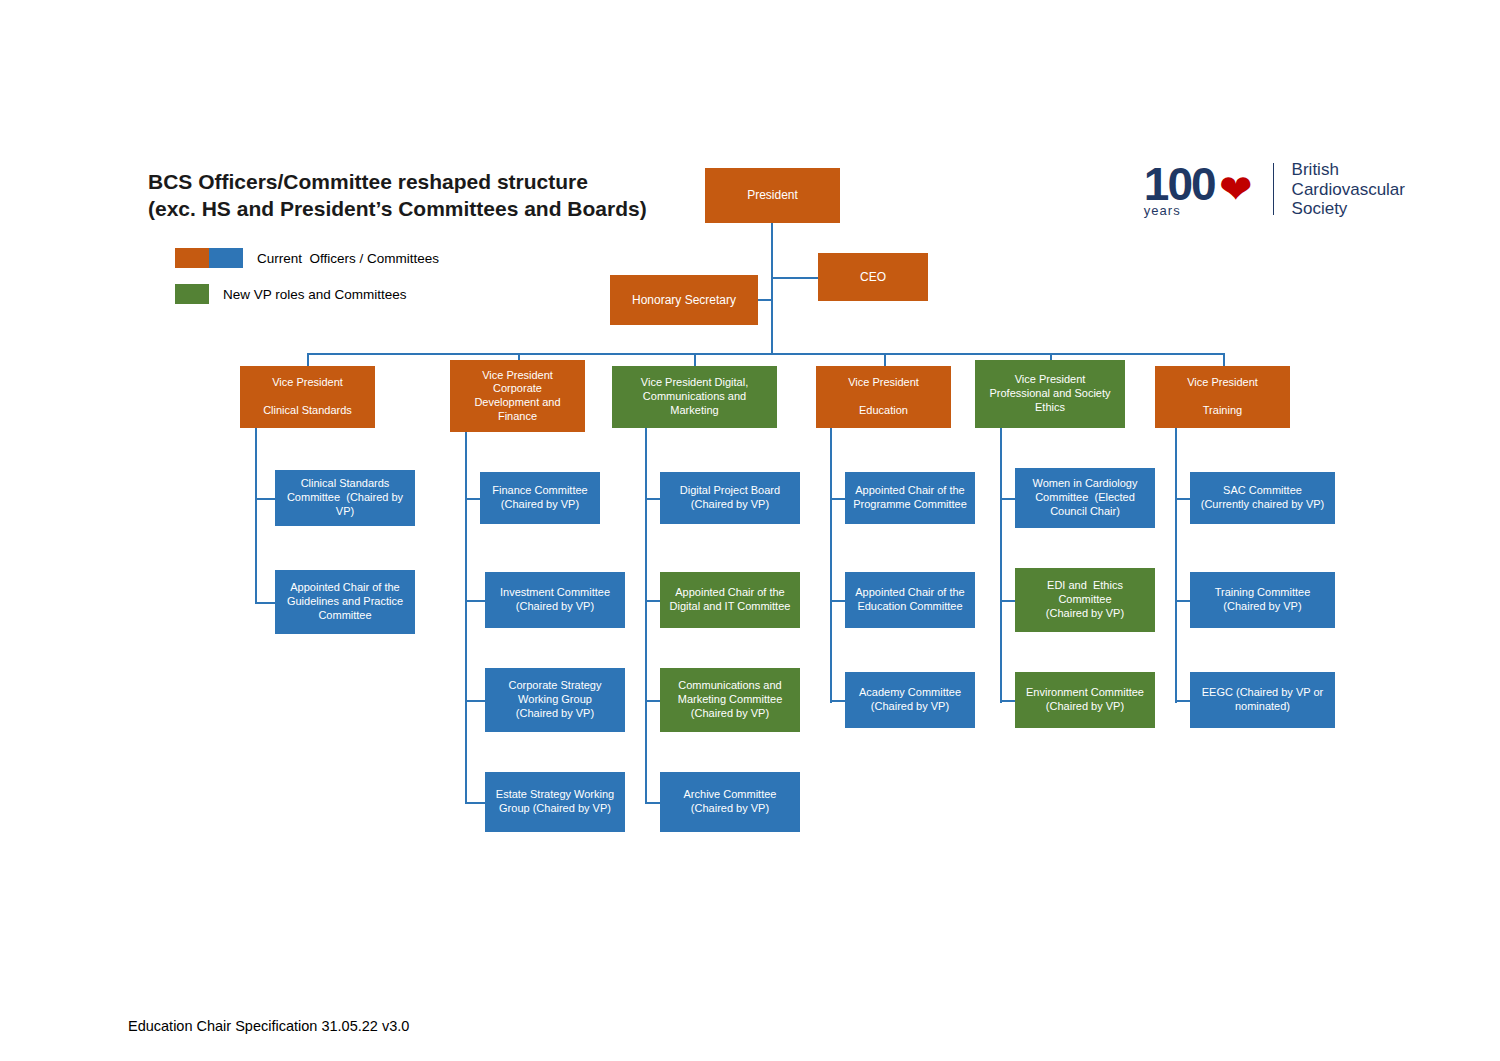BCS Officers/Committee reshaped structure
(exc. HS and President’s Committees and Boards)
100 years
❤
British
Cardiovascular
Society
Current Officers / Committees
New VP roles and Committees
President
Honorary Secretary
CEO
Vice President
Clinical Standards
Vice President
Corporate
Development and
Finance
Vice President Digital,
Communications and
Marketing
Vice President
Education
Vice President
Professional and Society
Ethics
Vice President
Training
Clinical Standards
Committee (Chaired by
VP)
Appointed Chair of the
Guidelines and Practice
Committee
Finance Committee
(Chaired by VP)
Investment Committee
(Chaired by VP)
Corporate Strategy
Working Group
(Chaired by VP)
Estate Strategy Working
Group (Chaired by VP)
Digital Project Board
(Chaired by VP)
Appointed Chair of the
Digital and IT Committee
Communications and
Marketing Committee
(Chaired by VP)
Archive Committee
(Chaired by VP)
Appointed Chair of the
Programme Committee
Appointed Chair of the
Education Committee
Academy Committee
(Chaired by VP)
Women in Cardiology
Committee (Elected
Council Chair)
EDI and Ethics
Committee
(Chaired by VP)
Environment Committee
(Chaired by VP)
SAC Committee
(Currently chaired by VP)
Training Committee
(Chaired by VP)
EEGC (Chaired by VP or
nominated)
Education Chair Specification 31.05.22 v3.0